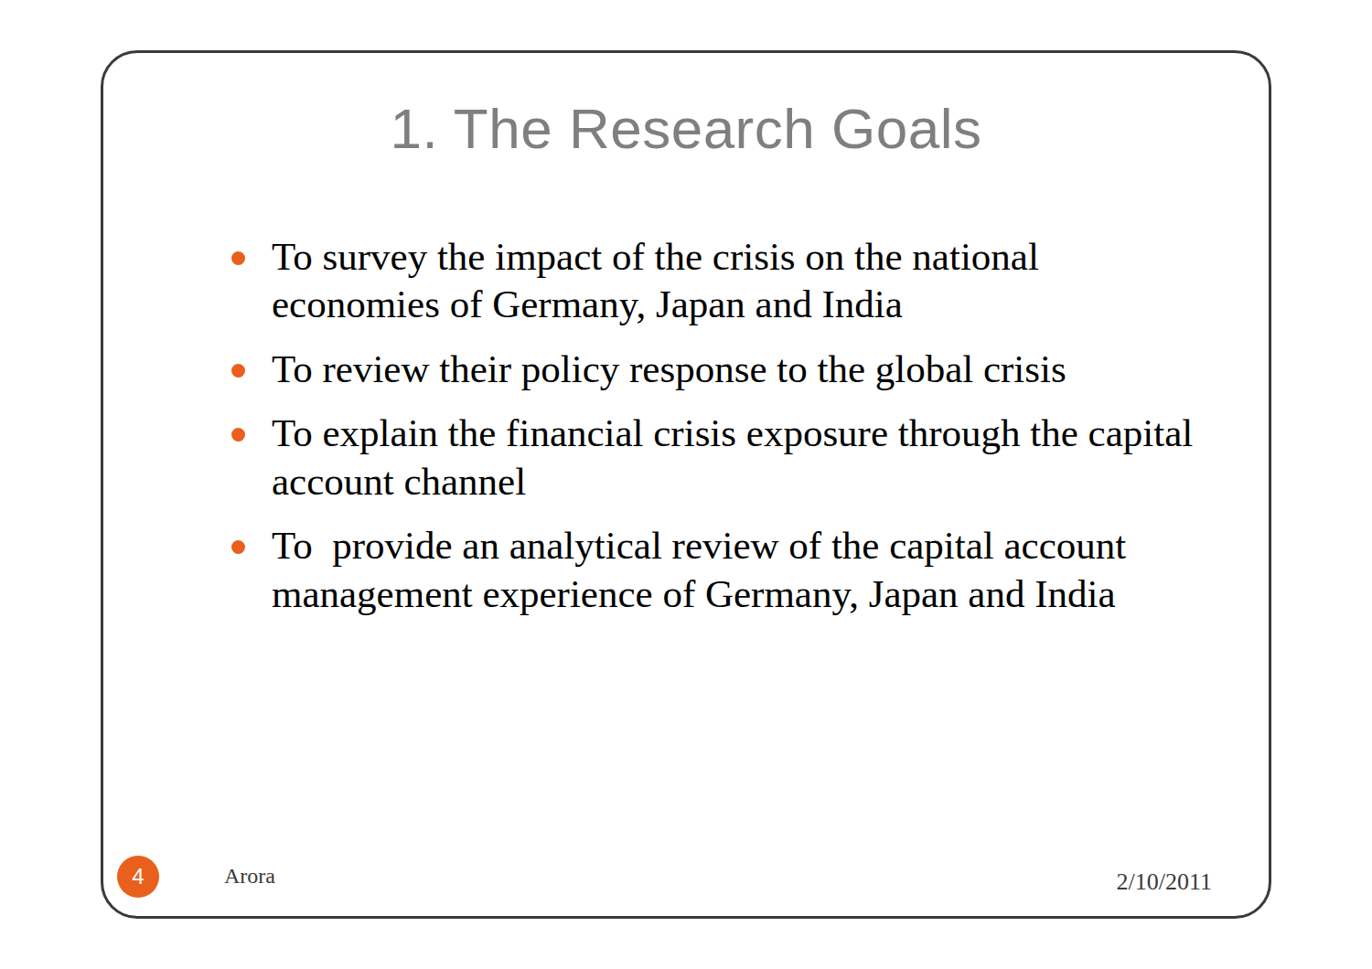1. The Research Goals
To survey the impact of the crisis on the national economies of Germany, Japan and India
To review their policy response to the global crisis
To explain the financial crisis exposure through the capital account channel
To provide an analytical review of the capital account management experience of Germany, Japan and India
4
Arora
2/10/2011